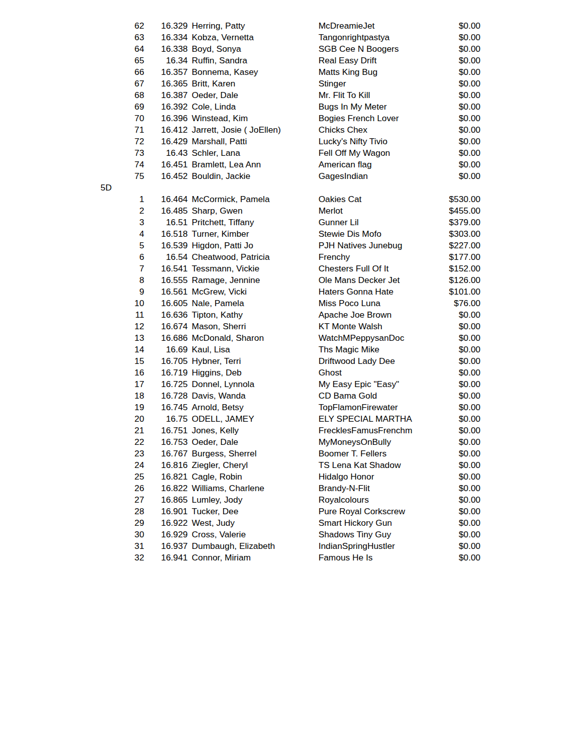| | 62 | 16.329 | Herring, Patty | McDreamieJet | $0.00 |
| | 63 | 16.334 | Kobza, Vernetta | Tangonrightpastya | $0.00 |
| | 64 | 16.338 | Boyd, Sonya | SGB Cee N Boogers | $0.00 |
| | 65 | 16.34 | Ruffin, Sandra | Real Easy Drift | $0.00 |
| | 66 | 16.357 | Bonnema, Kasey | Matts King Bug | $0.00 |
| | 67 | 16.365 | Britt, Karen | Stinger | $0.00 |
| | 68 | 16.387 | Oeder, Dale | Mr. Flit To Kill | $0.00 |
| | 69 | 16.392 | Cole, Linda | Bugs In My Meter | $0.00 |
| | 70 | 16.396 | Winstead, Kim | Bogies French Lover | $0.00 |
| | 71 | 16.412 | Jarrett, Josie ( JoEllen) | Chicks Chex | $0.00 |
| | 72 | 16.429 | Marshall, Patti | Lucky's Nifty Tivio | $0.00 |
| | 73 | 16.43 | Schler, Lana | Fell Off My Wagon | $0.00 |
| | 74 | 16.451 | Bramlett, Lea Ann | American flag | $0.00 |
| | 75 | 16.452 | Bouldin, Jackie | GagesIndian | $0.00 |
| 5D | | | | | |
| | 1 | 16.464 | McCormick, Pamela | Oakies Cat | $530.00 |
| | 2 | 16.485 | Sharp, Gwen | Merlot | $455.00 |
| | 3 | 16.51 | Pritchett, Tiffany | Gunner Lil | $379.00 |
| | 4 | 16.518 | Turner, Kimber | Stewie Dis Mofo | $303.00 |
| | 5 | 16.539 | Higdon, Patti Jo | PJH Natives Junebug | $227.00 |
| | 6 | 16.54 | Cheatwood, Patricia | Frenchy | $177.00 |
| | 7 | 16.541 | Tessmann, Vickie | Chesters Full Of It | $152.00 |
| | 8 | 16.555 | Ramage, Jennine | Ole Mans Decker Jet | $126.00 |
| | 9 | 16.561 | McGrew, Vicki | Haters Gonna Hate | $101.00 |
| | 10 | 16.605 | Nale, Pamela | Miss Poco Luna | $76.00 |
| | 11 | 16.636 | Tipton, Kathy | Apache Joe Brown | $0.00 |
| | 12 | 16.674 | Mason, Sherri | KT Monte Walsh | $0.00 |
| | 13 | 16.686 | McDonald, Sharon | WatchMPeppysanDoc | $0.00 |
| | 14 | 16.69 | Kaul, Lisa | Ths Magic Mike | $0.00 |
| | 15 | 16.705 | Hybner, Terri | Driftwood Lady Dee | $0.00 |
| | 16 | 16.719 | Higgins, Deb | Ghost | $0.00 |
| | 17 | 16.725 | Donnel, Lynnola | My Easy Epic "Easy" | $0.00 |
| | 18 | 16.728 | Davis, Wanda | CD Bama Gold | $0.00 |
| | 19 | 16.745 | Arnold, Betsy | TopFlamonFirewater | $0.00 |
| | 20 | 16.75 | ODELL, JAMEY | ELY SPECIAL MARTHA | $0.00 |
| | 21 | 16.751 | Jones, Kelly | FrecklesFamusFrenchm | $0.00 |
| | 22 | 16.753 | Oeder, Dale | MyMoneysOnBully | $0.00 |
| | 23 | 16.767 | Burgess, Sherrel | Boomer T. Fellers | $0.00 |
| | 24 | 16.816 | Ziegler, Cheryl | TS Lena Kat Shadow | $0.00 |
| | 25 | 16.821 | Cagle, Robin | Hidalgo Honor | $0.00 |
| | 26 | 16.822 | Williams, Charlene | Brandy-N-Flit | $0.00 |
| | 27 | 16.865 | Lumley, Jody | Royalcolours | $0.00 |
| | 28 | 16.901 | Tucker, Dee | Pure Royal Corkscrew | $0.00 |
| | 29 | 16.922 | West, Judy | Smart Hickory Gun | $0.00 |
| | 30 | 16.929 | Cross, Valerie | Shadows Tiny Guy | $0.00 |
| | 31 | 16.937 | Dumbaugh, Elizabeth | IndianSpringHustler | $0.00 |
| | 32 | 16.941 | Connor, Miriam | Famous He Is | $0.00 |